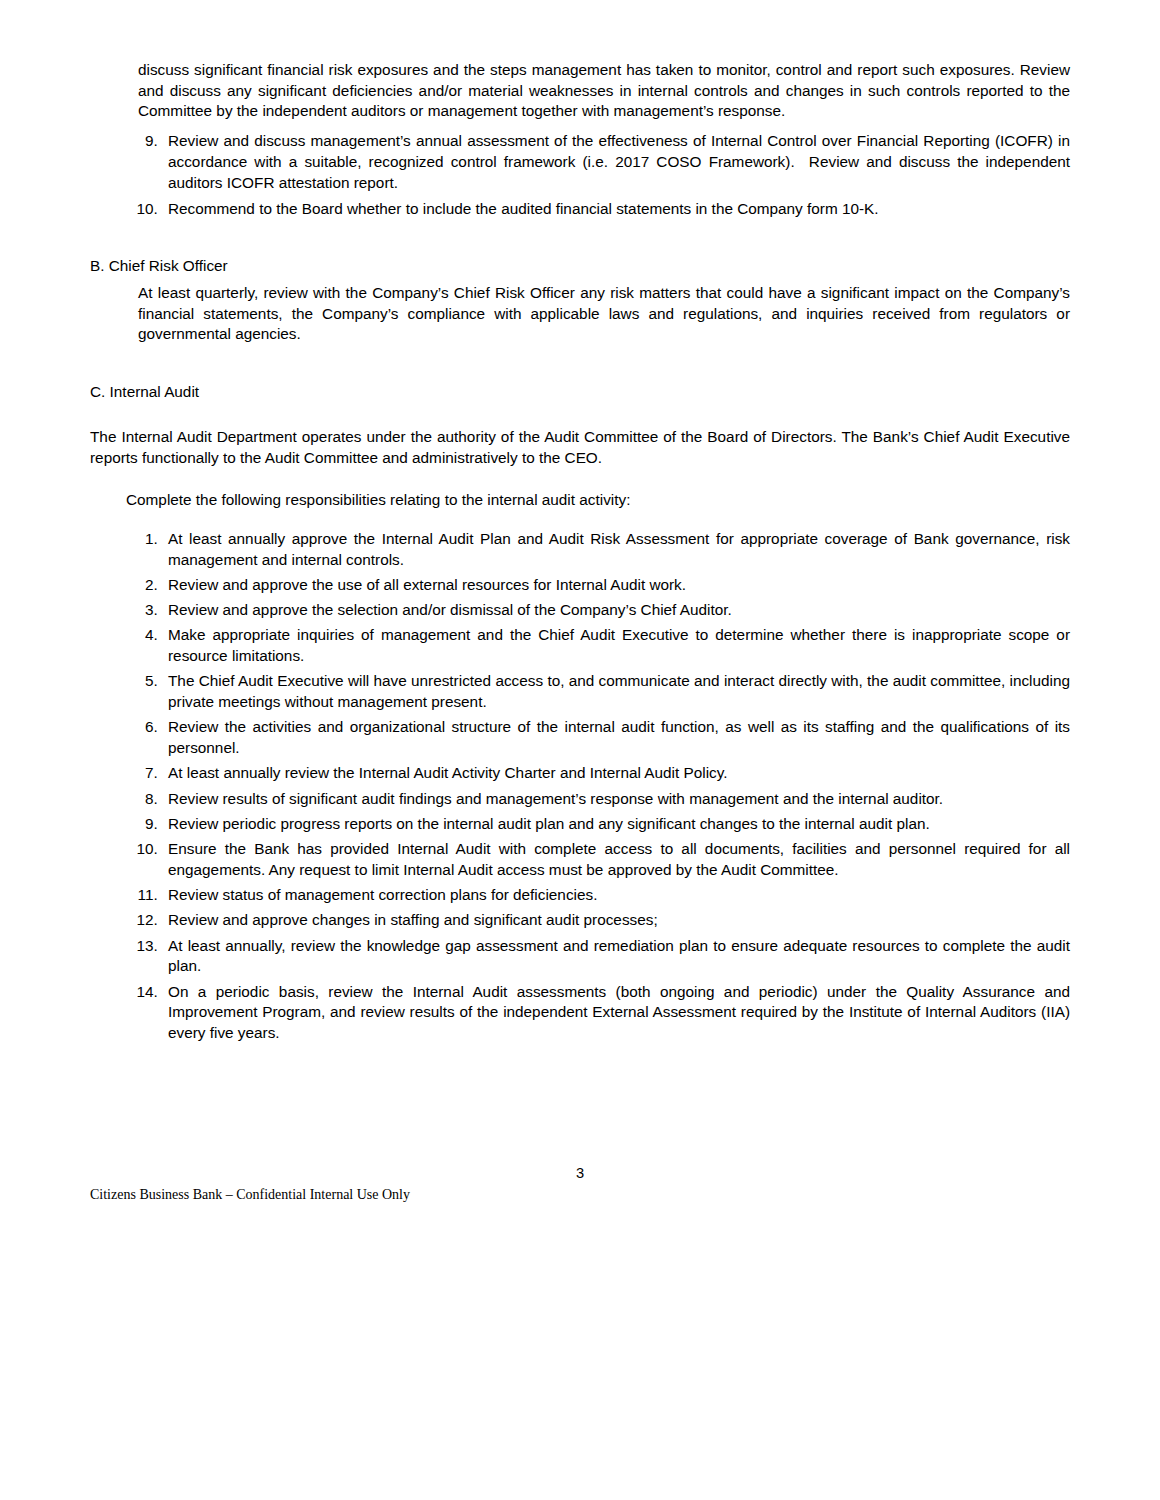discuss significant financial risk exposures and the steps management has taken to monitor, control and report such exposures. Review and discuss any significant deficiencies and/or material weaknesses in internal controls and changes in such controls reported to the Committee by the independent auditors or management together with management’s response.
Review and discuss management’s annual assessment of the effectiveness of Internal Control over Financial Reporting (ICOFR) in accordance with a suitable, recognized control framework (i.e. 2017 COSO Framework). Review and discuss the independent auditors ICOFR attestation report.
Recommend to the Board whether to include the audited financial statements in the Company form 10-K.
B. Chief Risk Officer
At least quarterly, review with the Company’s Chief Risk Officer any risk matters that could have a significant impact on the Company’s financial statements, the Company’s compliance with applicable laws and regulations, and inquiries received from regulators or governmental agencies.
C. Internal Audit
The Internal Audit Department operates under the authority of the Audit Committee of the Board of Directors. The Bank’s Chief Audit Executive reports functionally to the Audit Committee and administratively to the CEO.
Complete the following responsibilities relating to the internal audit activity:
At least annually approve the Internal Audit Plan and Audit Risk Assessment for appropriate coverage of Bank governance, risk management and internal controls.
Review and approve the use of all external resources for Internal Audit work.
Review and approve the selection and/or dismissal of the Company’s Chief Auditor.
Make appropriate inquiries of management and the Chief Audit Executive to determine whether there is inappropriate scope or resource limitations.
The Chief Audit Executive will have unrestricted access to, and communicate and interact directly with, the audit committee, including private meetings without management present.
Review the activities and organizational structure of the internal audit function, as well as its staffing and the qualifications of its personnel.
At least annually review the Internal Audit Activity Charter and Internal Audit Policy.
Review results of significant audit findings and management’s response with management and the internal auditor.
Review periodic progress reports on the internal audit plan and any significant changes to the internal audit plan.
Ensure the Bank has provided Internal Audit with complete access to all documents, facilities and personnel required for all engagements. Any request to limit Internal Audit access must be approved by the Audit Committee.
Review status of management correction plans for deficiencies.
Review and approve changes in staffing and significant audit processes;
At least annually, review the knowledge gap assessment and remediation plan to ensure adequate resources to complete the audit plan.
On a periodic basis, review the Internal Audit assessments (both ongoing and periodic) under the Quality Assurance and Improvement Program, and review results of the independent External Assessment required by the Institute of Internal Auditors (IIA) every five years.
3
Citizens Business Bank – Confidential Internal Use Only